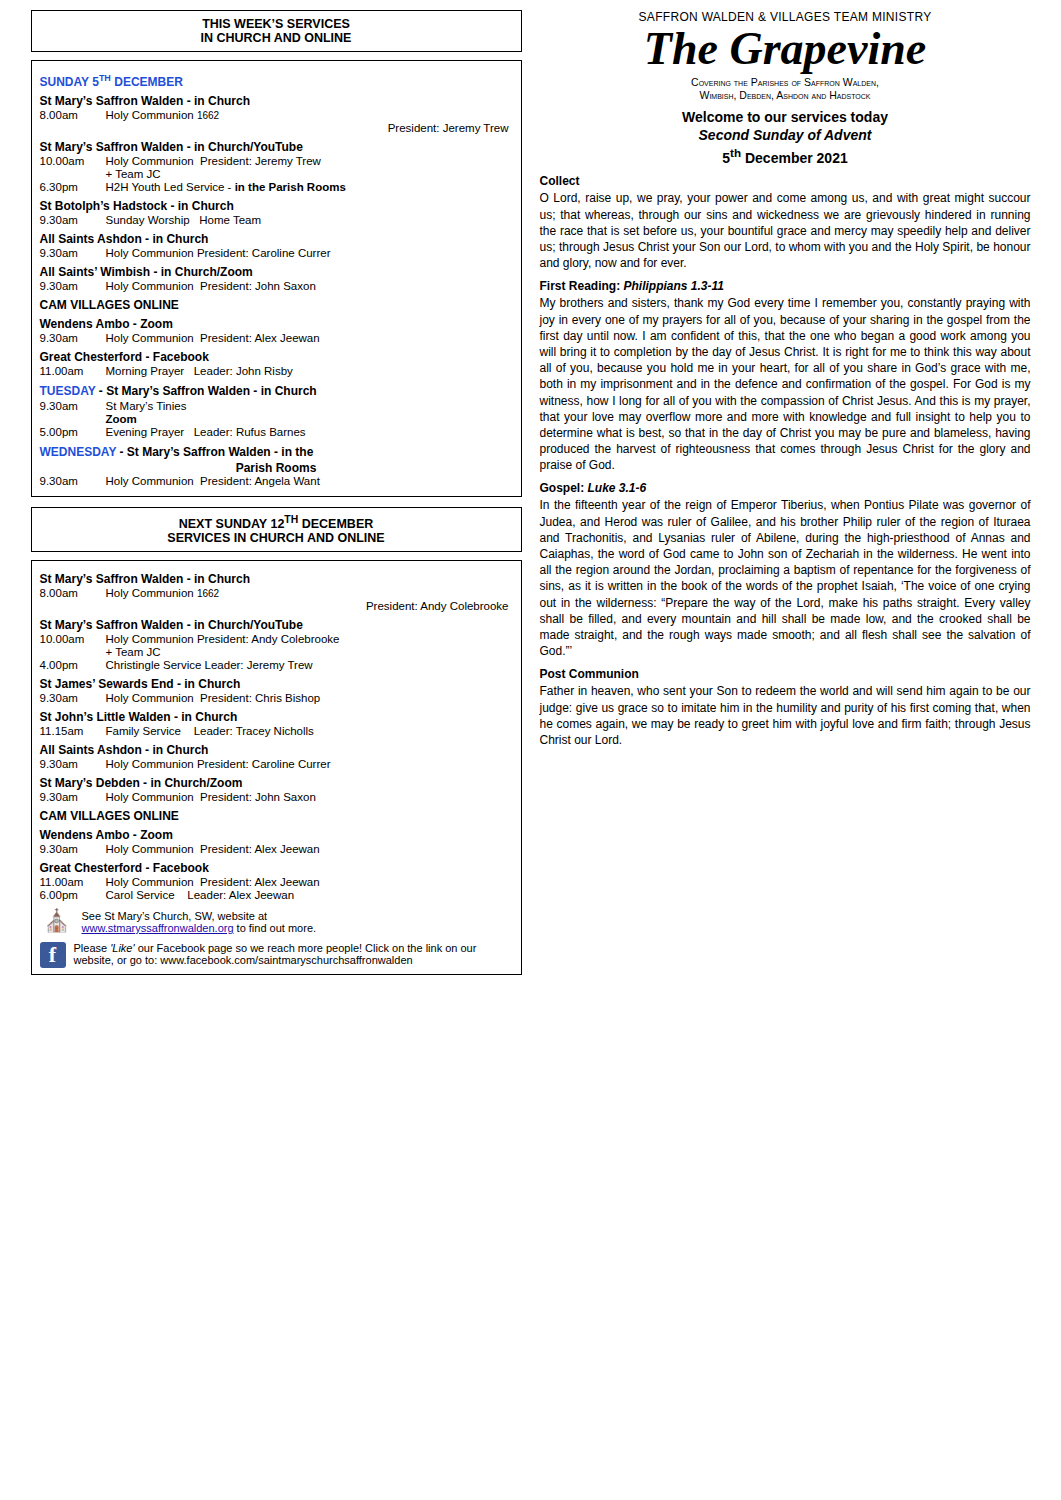This Week’s Services
in Church and Online
SUNDAY 5TH DECEMBER
St Mary’s Saffron Walden - in Church
| 8.00am | Holy Communion 1662 |
| | President: Jeremy Trew |
St Mary’s Saffron Walden - in Church/YouTube
| 10.00am | Holy Communion President: Jeremy Trew |
| | + Team JC |
| 6.30pm | H2H Youth Led Service - in the Parish Rooms |
St Botolph’s Hadstock - in Church
| 9.30am | Sunday Worship Home Team |
All Saints Ashdon - in Church
| 9.30am | Holy Communion President: Caroline Currer |
All Saints’ Wimbish - in Church/Zoom
| 9.30am | Holy Communion President: John Saxon |
CAM VILLAGES ONLINE
Wendens Ambo - Zoom
| 9.30am | Holy Communion President: Alex Jeewan |
Great Chesterford - Facebook
| 11.00am | Morning Prayer Leader: John Risby |
TUESDAY - St Mary’s Saffron Walden - in Church
| 9.30am | St Mary’s Tinies |
| | Zoom |
| 5.00pm | Evening Prayer Leader: Rufus Barnes |
WEDNESDAY - St Mary’s Saffron Walden - in the
Parish Rooms
| 9.30am | Holy Communion President: Angela Want |
Next Sunday 12TH December
Services in Church and Online
St Mary’s Saffron Walden - in Church
| 8.00am | Holy Communion 1662 |
| | President: Andy Colebrooke |
St Mary’s Saffron Walden - in Church/YouTube
| 10.00am | Holy Communion President: Andy Colebrooke |
| | + Team JC |
| 4.00pm | Christingle Service Leader: Jeremy Trew |
St James’ Sewards End - in Church
| 9.30am | Holy Communion President: Chris Bishop |
St John’s Little Walden - in Church
| 11.15am | Family Service Leader: Tracey Nicholls |
All Saints Ashdon - in Church
| 9.30am | Holy Communion President: Caroline Currer |
St Mary’s Debden - in Church/Zoom
| 9.30am | Holy Communion President: John Saxon |
CAM VILLAGES ONLINE
Wendens Ambo - Zoom
| 9.30am | Holy Communion President: Alex Jeewan |
Great Chesterford - Facebook
| 11.00am | Holy Communion President: Alex Jeewan |
| 6.00pm | Carol Service Leader: Alex Jeewan |
⛪
See St Mary’s Church, SW, website at
www.stmaryssaffronwalden.org to find out more.
f
Please 'Like' our Facebook page so we reach more people! Click on the link on our website, or go to: www.facebook.com/saintmaryschurchsaffronwalden
SAFFRON WALDEN & VILLAGES TEAM MINISTRY
The Grapevine
Covering the Parishes of Saffron Walden,
Wimbish, Debden, Ashdon and Hadstock
Welcome to our services today
Second Sunday of Advent
5th December 2021
Collect
O Lord, raise up, we pray, your power and come among us, and with great might succour us; that whereas, through our sins and wickedness we are grievously hindered in running the race that is set before us, your bountiful grace and mercy may speedily help and deliver us; through Jesus Christ your Son our Lord, to whom with you and the Holy Spirit, be honour and glory, now and for ever.
First Reading: Philippians 1.3-11
My brothers and sisters, thank my God every time I remember you, constantly praying with joy in every one of my prayers for all of you, because of your sharing in the gospel from the first day until now. I am confident of this, that the one who began a good work among you will bring it to completion by the day of Jesus Christ. It is right for me to think this way about all of you, because you hold me in your heart, for all of you share in God’s grace with me, both in my imprisonment and in the defence and confirmation of the gospel. For God is my witness, how I long for all of you with the compassion of Christ Jesus. And this is my prayer, that your love may overflow more and more with knowledge and full insight to help you to determine what is best, so that in the day of Christ you may be pure and blameless, having produced the harvest of righteousness that comes through Jesus Christ for the glory and praise of God.
Gospel: Luke 3.1-6
In the fifteenth year of the reign of Emperor Tiberius, when Pontius Pilate was governor of Judea, and Herod was ruler of Galilee, and his brother Philip ruler of the region of Ituraea and Trachonitis, and Lysanias ruler of Abilene, during the high-priesthood of Annas and Caiaphas, the word of God came to John son of Zechariah in the wilderness. He went into all the region around the Jordan, proclaiming a baptism of repentance for the forgiveness of sins, as it is written in the book of the words of the prophet Isaiah, ‘The voice of one crying out in the wilderness: “Prepare the way of the Lord, make his paths straight. Every valley shall be filled, and every mountain and hill shall be made low, and the crooked shall be made straight, and the rough ways made smooth; and all flesh shall see the salvation of God.”’
Post Communion
Father in heaven, who sent your Son to redeem the world and will send him again to be our judge: give us grace so to imitate him in the humility and purity of his first coming that, when he comes again, we may be ready to greet him with joyful love and firm faith; through Jesus Christ our Lord.